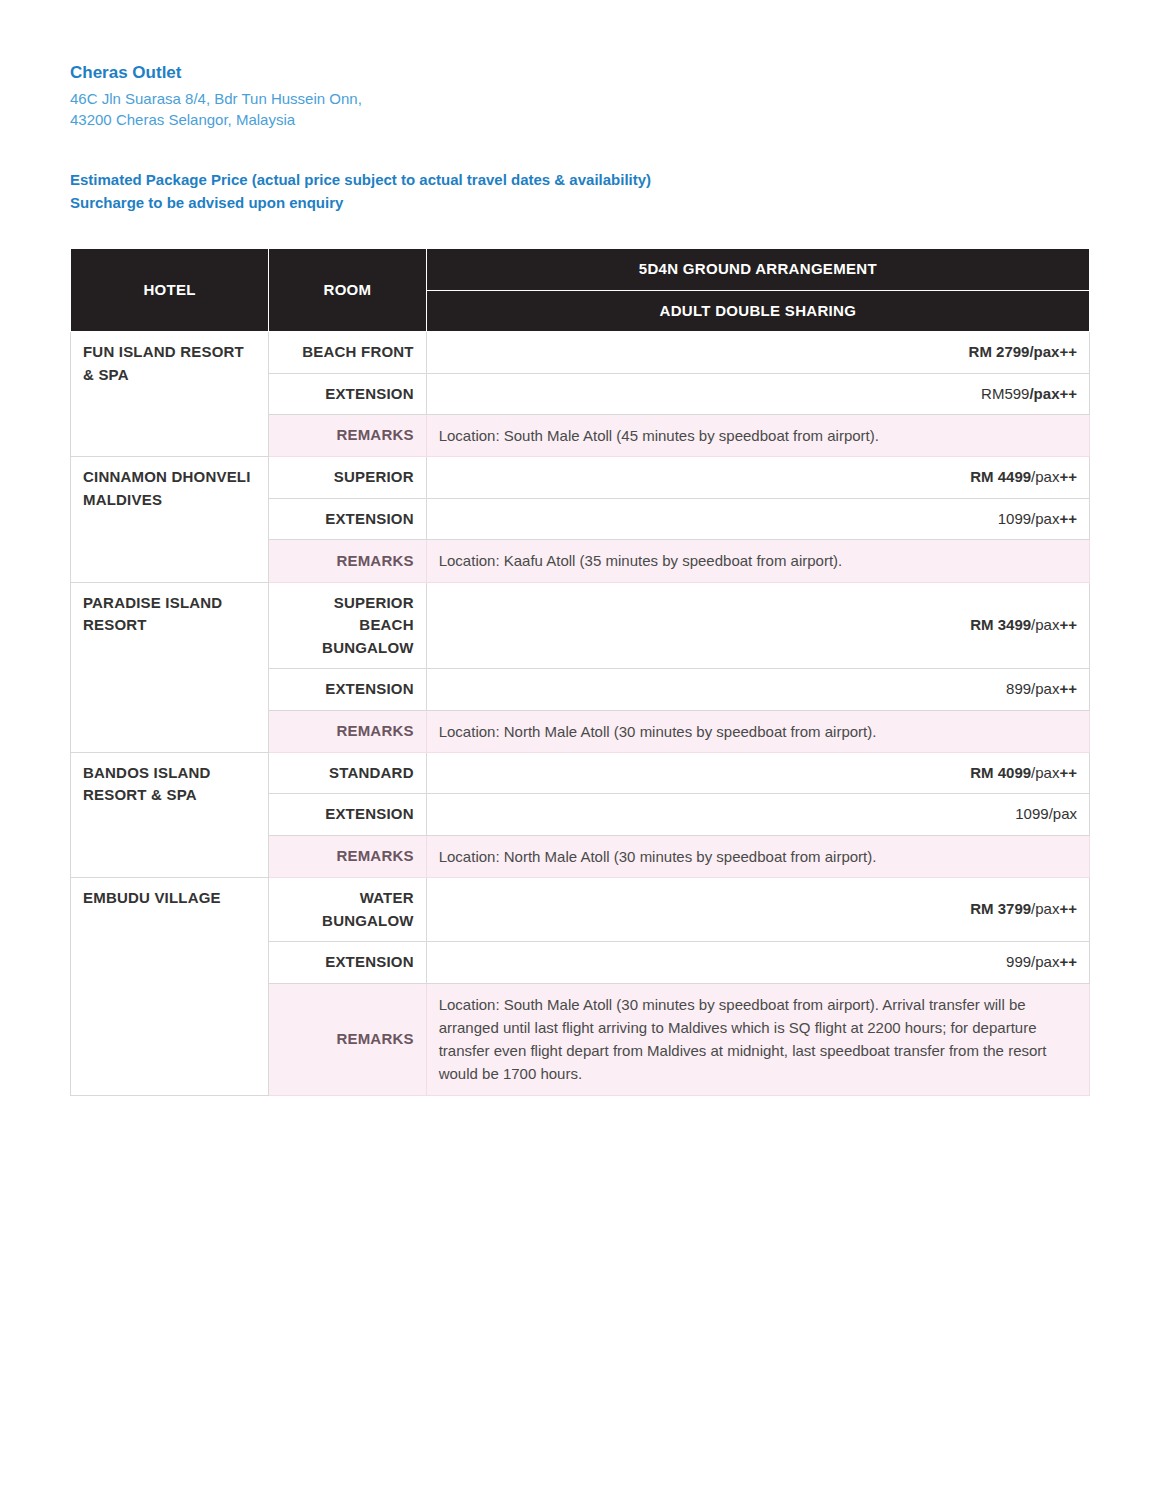M
Cheras Outlet
46C Jln Suarasa 8/4, Bdr Tun Hussein Onn,
43200 Cheras Selangor, Malaysia
Estimated Package Price (actual price subject to actual travel dates & availability)
Surcharge to be advised upon enquiry
| HOTEL | ROOM | 5D4N GROUND ARRANGEMENT |
| --- | --- | --- |
| ADULT DOUBLE SHARING |
| FUN ISLAND RESORT & SPA | BEACH FRONT | RM 2799/pax ++ |
| EXTENSION | RM599 /pax++ |
| REMARKS | Location: South Male Atoll (45 minutes by speedboat from airport). |
| CINNAMON DHONVELI MALDIVES | SUPERIOR | RM 4499 /pax ++ |
| EXTENSION | 1099/pax ++ |
| REMARKS | Location: Kaafu Atoll (35 minutes by speedboat from airport). |
| PARADISE ISLAND RESORT | SUPERIOR BEACH BUNGALOW | RM 3499 /pax ++ |
| EXTENSION | 899/pax ++ |
| REMARKS | Location: North Male Atoll (30 minutes by speedboat from airport). |
| BANDOS ISLAND RESORT & SPA | STANDARD | RM 4099 /pax ++ |
| EXTENSION | 1099/pax |
| REMARKS | Location: North Male Atoll (30 minutes by speedboat from airport). |
| EMBUDU VILLAGE | WATER BUNGALOW | RM 3799 /pax ++ |
| EXTENSION | 999/pax ++ |
| REMARKS | Location: South Male Atoll (30 minutes by speedboat from airport). Arrival transfer will be arranged until last flight arriving to Maldives which is SQ flight at 2200 hours; for departure transfer even flight depart from Maldives at midnight, last speedboat transfer from the resort would be 1700 hours. |